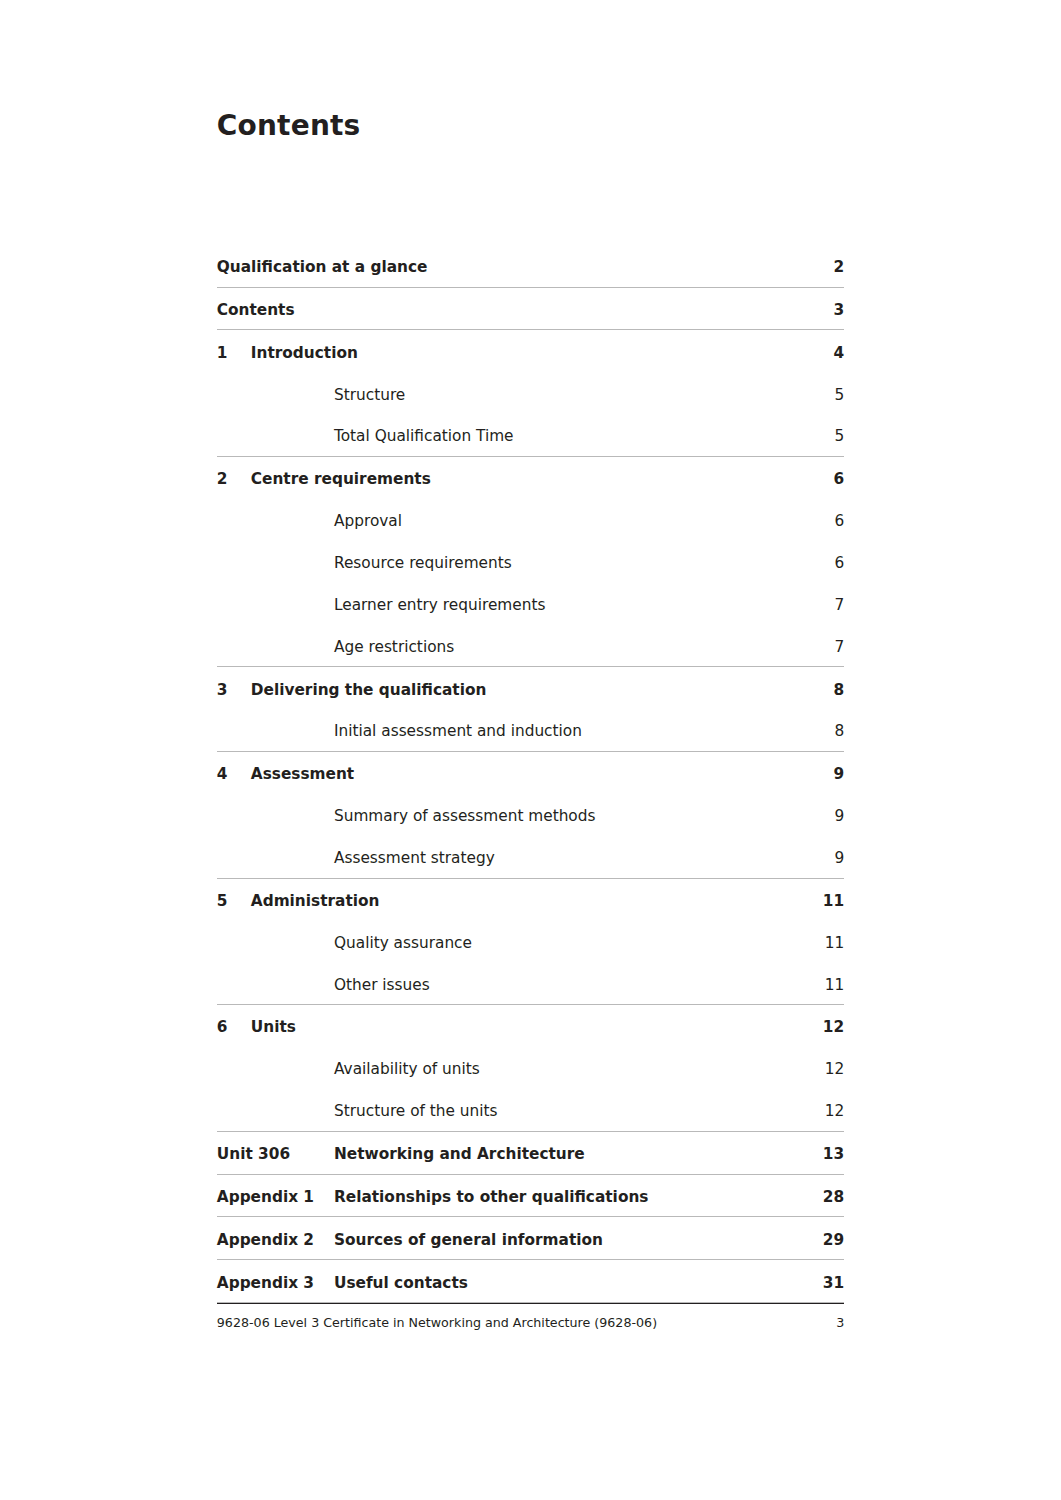Contents
| Qualification at a glance | | 2 |
| Contents | | 3 |
| 1 | Introduction | 4 |
| | | Structure | 5 |
| | | Total Qualification Time | 5 |
| 2 | Centre requirements | 6 |
| | | Approval | 6 |
| | | Resource requirements | 6 |
| | | Learner entry requirements | 7 |
| | | Age restrictions | 7 |
| 3 | Delivering the qualification | 8 |
| | | Initial assessment and induction | 8 |
| 4 | Assessment | 9 |
| | | Summary of assessment methods | 9 |
| | | Assessment strategy | 9 |
| 5 | Administration | 11 |
| | | Quality assurance | 11 |
| | | Other issues | 11 |
| 6 | Units | 12 |
| | | Availability of units | 12 |
| | | Structure of the units | 12 |
| Unit 306 | Networking and Architecture | 13 |
| Appendix 1 | Relationships to other qualifications | 28 |
| Appendix 2 | Sources of general information | 29 |
| Appendix 3 | Useful contacts | 31 |
9628-06 Level 3 Certificate in Networking and Architecture (9628-06)
3